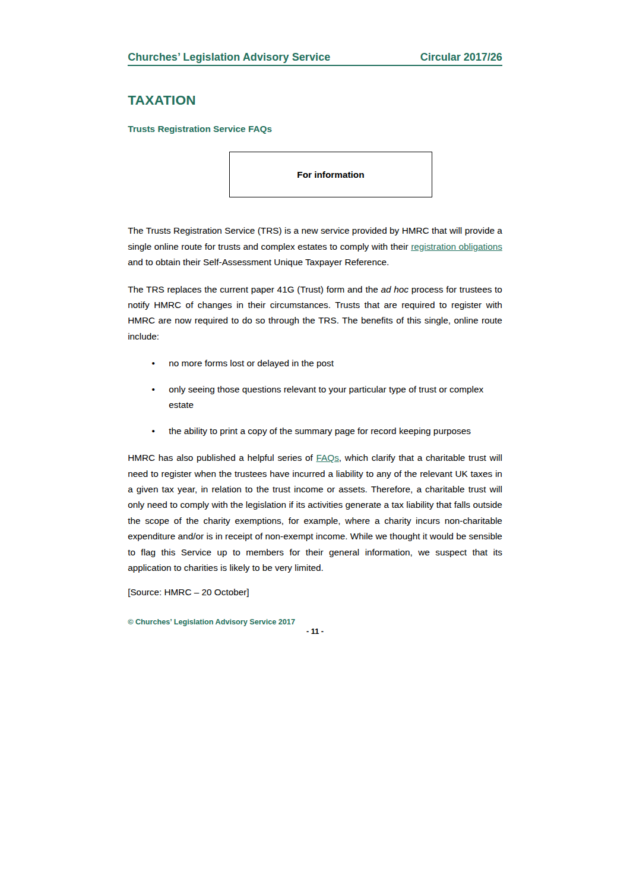Churches’ Legislation Advisory Service Circular 2017/26
TAXATION
Trusts Registration Service FAQs
For information
The Trusts Registration Service (TRS) is a new service provided by HMRC that will provide a single online route for trusts and complex estates to comply with their registration obligations and to obtain their Self-Assessment Unique Taxpayer Reference.
The TRS replaces the current paper 41G (Trust) form and the ad hoc process for trustees to notify HMRC of changes in their circumstances. Trusts that are required to register with HMRC are now required to do so through the TRS. The benefits of this single, online route include:
no more forms lost or delayed in the post
only seeing those questions relevant to your particular type of trust or complex estate
the ability to print a copy of the summary page for record keeping purposes
HMRC has also published a helpful series of FAQs, which clarify that a charitable trust will need to register when the trustees have incurred a liability to any of the relevant UK taxes in a given tax year, in relation to the trust income or assets. Therefore, a charitable trust will only need to comply with the legislation if its activities generate a tax liability that falls outside the scope of the charity exemptions, for example, where a charity incurs non-charitable expenditure and/or is in receipt of non-exempt income. While we thought it would be sensible to flag this Service up to members for their general information, we suspect that its application to charities is likely to be very limited.
[Source: HMRC – 20 October]
© Churches’ Legislation Advisory Service 2017
- 11 -